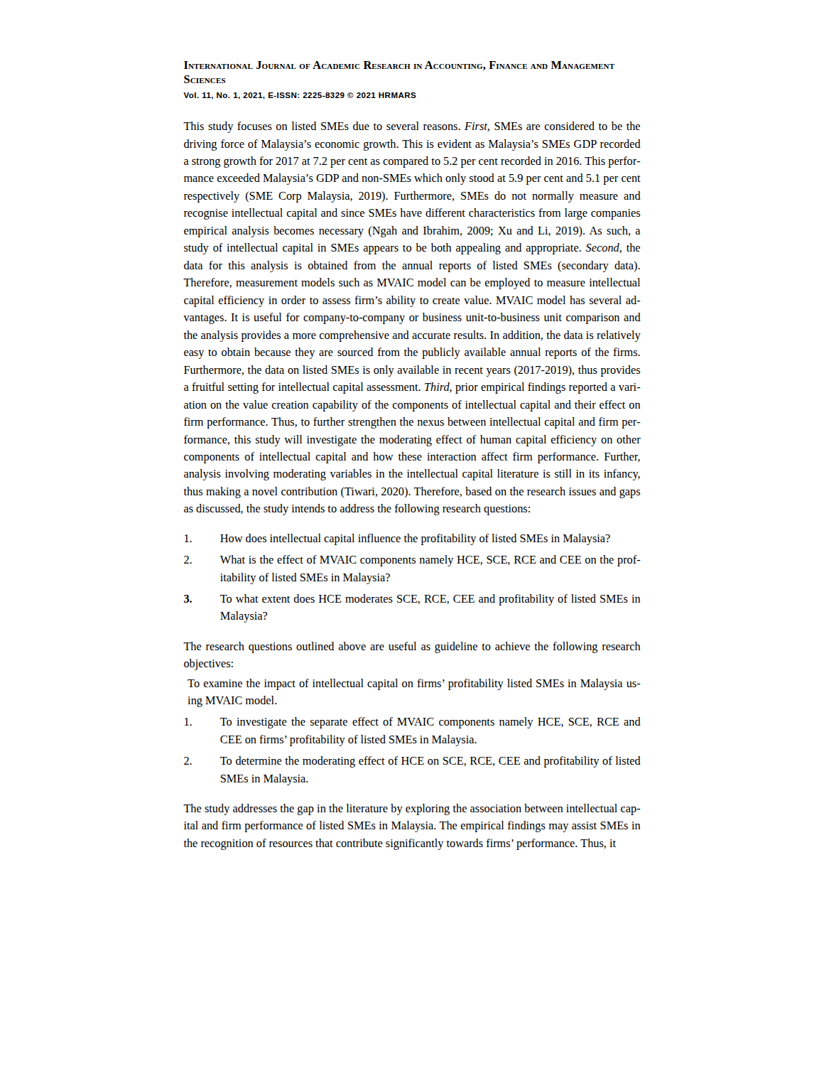International Journal of Academic Research in Accounting, Finance and Management Sciences
Vol. 11, No. 1, 2021, E-ISSN: 2225-8329 © 2021 HRMARS
This study focuses on listed SMEs due to several reasons. First, SMEs are considered to be the driving force of Malaysia’s economic growth. This is evident as Malaysia’s SMEs GDP recorded a strong growth for 2017 at 7.2 per cent as compared to 5.2 per cent recorded in 2016. This performance exceeded Malaysia’s GDP and non-SMEs which only stood at 5.9 per cent and 5.1 per cent respectively (SME Corp Malaysia, 2019). Furthermore, SMEs do not normally measure and recognise intellectual capital and since SMEs have different characteristics from large companies empirical analysis becomes necessary (Ngah and Ibrahim, 2009; Xu and Li, 2019). As such, a study of intellectual capital in SMEs appears to be both appealing and appropriate. Second, the data for this analysis is obtained from the annual reports of listed SMEs (secondary data). Therefore, measurement models such as MVAIC model can be employed to measure intellectual capital efficiency in order to assess firm’s ability to create value. MVAIC model has several advantages. It is useful for company-to-company or business unit-to-business unit comparison and the analysis provides a more comprehensive and accurate results. In addition, the data is relatively easy to obtain because they are sourced from the publicly available annual reports of the firms. Furthermore, the data on listed SMEs is only available in recent years (2017-2019), thus provides a fruitful setting for intellectual capital assessment. Third, prior empirical findings reported a variation on the value creation capability of the components of intellectual capital and their effect on firm performance. Thus, to further strengthen the nexus between intellectual capital and firm performance, this study will investigate the moderating effect of human capital efficiency on other components of intellectual capital and how these interaction affect firm performance. Further, analysis involving moderating variables in the intellectual capital literature is still in its infancy, thus making a novel contribution (Tiwari, 2020). Therefore, based on the research issues and gaps as discussed, the study intends to address the following research questions:
1. How does intellectual capital influence the profitability of listed SMEs in Malaysia?
2. What is the effect of MVAIC components namely HCE, SCE, RCE and CEE on the profitability of listed SMEs in Malaysia?
3. To what extent does HCE moderates SCE, RCE, CEE and profitability of listed SMEs in Malaysia?
The research questions outlined above are useful as guideline to achieve the following research objectives:
To examine the impact of intellectual capital on firms’ profitability listed SMEs in Malaysia using MVAIC model.
1. To investigate the separate effect of MVAIC components namely HCE, SCE, RCE and CEE on firms’ profitability of listed SMEs in Malaysia.
2. To determine the moderating effect of HCE on SCE, RCE, CEE and profitability of listed SMEs in Malaysia.
The study addresses the gap in the literature by exploring the association between intellectual capital and firm performance of listed SMEs in Malaysia. The empirical findings may assist SMEs in the recognition of resources that contribute significantly towards firms’ performance. Thus, it